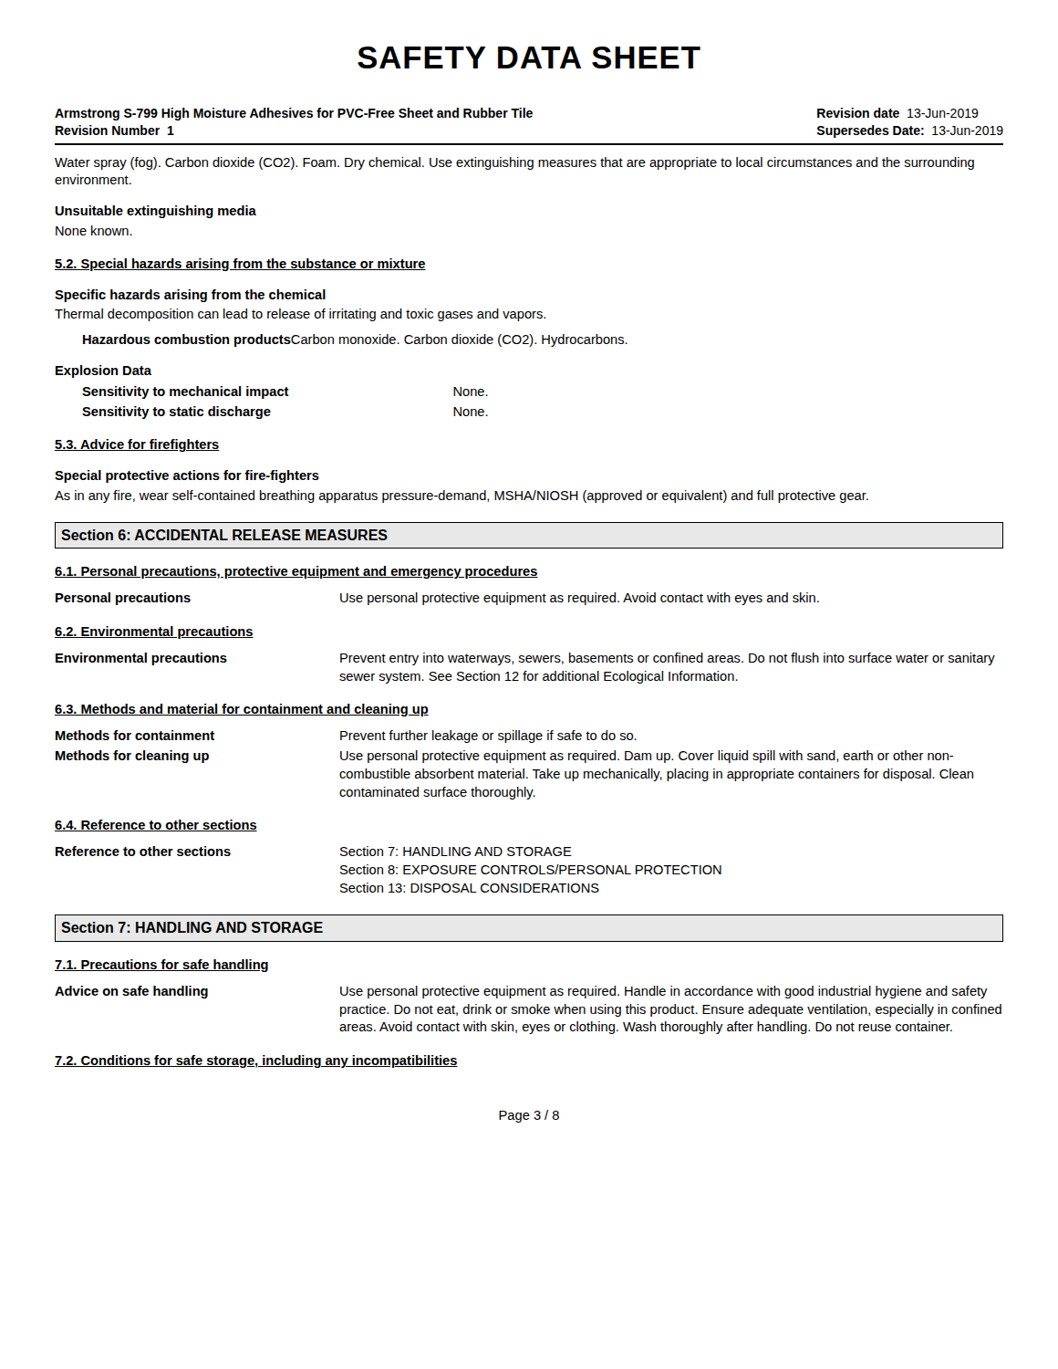SAFETY DATA SHEET
Armstrong S-799 High Moisture Adhesives for PVC-Free Sheet and Rubber Tile
Revision Number 1
Revision date 13-Jun-2019
Supersedes Date: 13-Jun-2019
Water spray (fog). Carbon dioxide (CO2). Foam. Dry chemical. Use extinguishing measures that are appropriate to local circumstances and the surrounding environment.
Unsuitable extinguishing media
None known.
5.2. Special hazards arising from the substance or mixture
Specific hazards arising from the chemical
Thermal decomposition can lead to release of irritating and toxic gases and vapors.
Hazardous combustion products Carbon monoxide. Carbon dioxide (CO2). Hydrocarbons.
Explosion Data
| Sensitivity to mechanical impact | None. |
| Sensitivity to static discharge | None. |
5.3. Advice for firefighters
Special protective actions for fire-fighters
As in any fire, wear self-contained breathing apparatus pressure-demand, MSHA/NIOSH (approved or equivalent) and full protective gear.
Section 6: ACCIDENTAL RELEASE MEASURES
6.1. Personal precautions, protective equipment and emergency procedures
| Personal precautions | Use personal protective equipment as required. Avoid contact with eyes and skin. |
6.2. Environmental precautions
| Environmental precautions | Prevent entry into waterways, sewers, basements or confined areas. Do not flush into surface water or sanitary sewer system. See Section 12 for additional Ecological Information. |
6.3. Methods and material for containment and cleaning up
| Methods for containment | Prevent further leakage or spillage if safe to do so. |
| Methods for cleaning up | Use personal protective equipment as required. Dam up. Cover liquid spill with sand, earth or other non-combustible absorbent material. Take up mechanically, placing in appropriate containers for disposal. Clean contaminated surface thoroughly. |
6.4. Reference to other sections
| Reference to other sections | Section 7: HANDLING AND STORAGE Section 8: EXPOSURE CONTROLS/PERSONAL PROTECTION Section 13: DISPOSAL CONSIDERATIONS |
Section 7: HANDLING AND STORAGE
7.1. Precautions for safe handling
| Advice on safe handling | Use personal protective equipment as required. Handle in accordance with good industrial hygiene and safety practice. Do not eat, drink or smoke when using this product. Ensure adequate ventilation, especially in confined areas. Avoid contact with skin, eyes or clothing. Wash thoroughly after handling. Do not reuse container. |
7.2. Conditions for safe storage, including any incompatibilities
Page 3 / 8